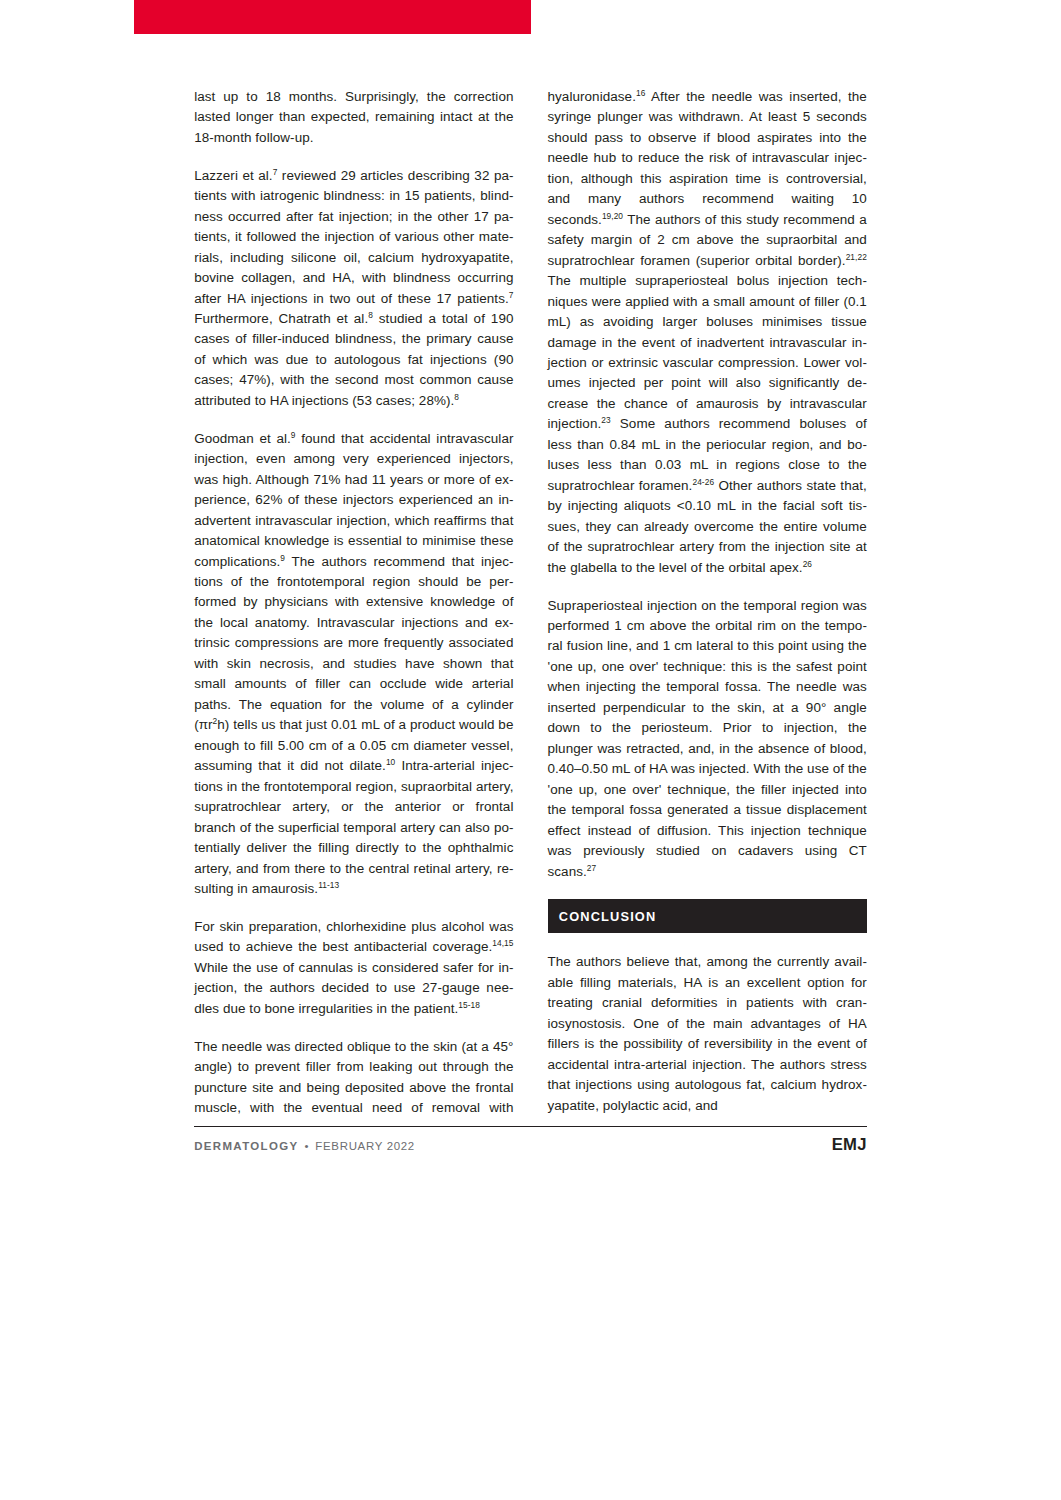last up to 18 months. Surprisingly, the correction lasted longer than expected, remaining intact at the 18-month follow-up.
Lazzeri et al.7 reviewed 29 articles describing 32 patients with iatrogenic blindness: in 15 patients, blindness occurred after fat injection; in the other 17 patients, it followed the injection of various other materials, including silicone oil, calcium hydroxyapatite, bovine collagen, and HA, with blindness occurring after HA injections in two out of these 17 patients.7 Furthermore, Chatrath et al.8 studied a total of 190 cases of filler-induced blindness, the primary cause of which was due to autologous fat injections (90 cases; 47%), with the second most common cause attributed to HA injections (53 cases; 28%).8
Goodman et al.9 found that accidental intravascular injection, even among very experienced injectors, was high. Although 71% had 11 years or more of experience, 62% of these injectors experienced an inadvertent intravascular injection, which reaffirms that anatomical knowledge is essential to minimise these complications.9 The authors recommend that injections of the frontotemporal region should be performed by physicians with extensive knowledge of the local anatomy. Intravascular injections and extrinsic compressions are more frequently associated with skin necrosis, and studies have shown that small amounts of filler can occlude wide arterial paths. The equation for the volume of a cylinder (πr2h) tells us that just 0.01 mL of a product would be enough to fill 5.00 cm of a 0.05 cm diameter vessel, assuming that it did not dilate.10 Intra-arterial injections in the frontotemporal region, supraorbital artery, supratrochlear artery, or the anterior or frontal branch of the superficial temporal artery can also potentially deliver the filling directly to the ophthalmic artery, and from there to the central retinal artery, resulting in amaurosis.11-13
For skin preparation, chlorhexidine plus alcohol was used to achieve the best antibacterial coverage.14,15 While the use of cannulas is considered safer for injection, the authors decided to use 27-gauge needles due to bone irregularities in the patient.15-18
The needle was directed oblique to the skin (at a 45° angle) to prevent filler from leaking out through the puncture site and being deposited above the frontal muscle, with the eventual need of removal with hyaluronidase.16 After the needle was inserted, the syringe plunger was withdrawn. At least 5 seconds should pass to observe if blood aspirates into the needle hub to reduce the risk of intravascular injection, although this aspiration time is controversial, and many authors recommend waiting 10 seconds.19,20 The authors of this study recommend a safety margin of 2 cm above the supraorbital and supratrochlear foramen (superior orbital border).21,22 The multiple supraperiosteal bolus injection techniques were applied with a small amount of filler (0.1 mL) as avoiding larger boluses minimises tissue damage in the event of inadvertent intravascular injection or extrinsic vascular compression. Lower volumes injected per point will also significantly decrease the chance of amaurosis by intravascular injection.23 Some authors recommend boluses of less than 0.84 mL in the periocular region, and boluses less than 0.03 mL in regions close to the supratrochlear foramen.24-26 Other authors state that, by injecting aliquots <0.10 mL in the facial soft tissues, they can already overcome the entire volume of the supratrochlear artery from the injection site at the glabella to the level of the orbital apex.26
Supraperiosteal injection on the temporal region was performed 1 cm above the orbital rim on the temporal fusion line, and 1 cm lateral to this point using the 'one up, one over' technique: this is the safest point when injecting the temporal fossa. The needle was inserted perpendicular to the skin, at a 90° angle down to the periosteum. Prior to injection, the plunger was retracted, and, in the absence of blood, 0.40–0.50 mL of HA was injected. With the use of the 'one up, one over' technique, the filler injected into the temporal fossa generated a tissue displacement effect instead of diffusion. This injection technique was previously studied on cadavers using CT scans.27
Conclusion
The authors believe that, among the currently available filling materials, HA is an excellent option for treating cranial deformities in patients with craniosynostosis. One of the main advantages of HA fillers is the possibility of reversibility in the event of accidental intra-arterial injection. The authors stress that injections using autologous fat, calcium hydroxyapatite, polylactic acid, and
Dermatology•February 2022
EMJ